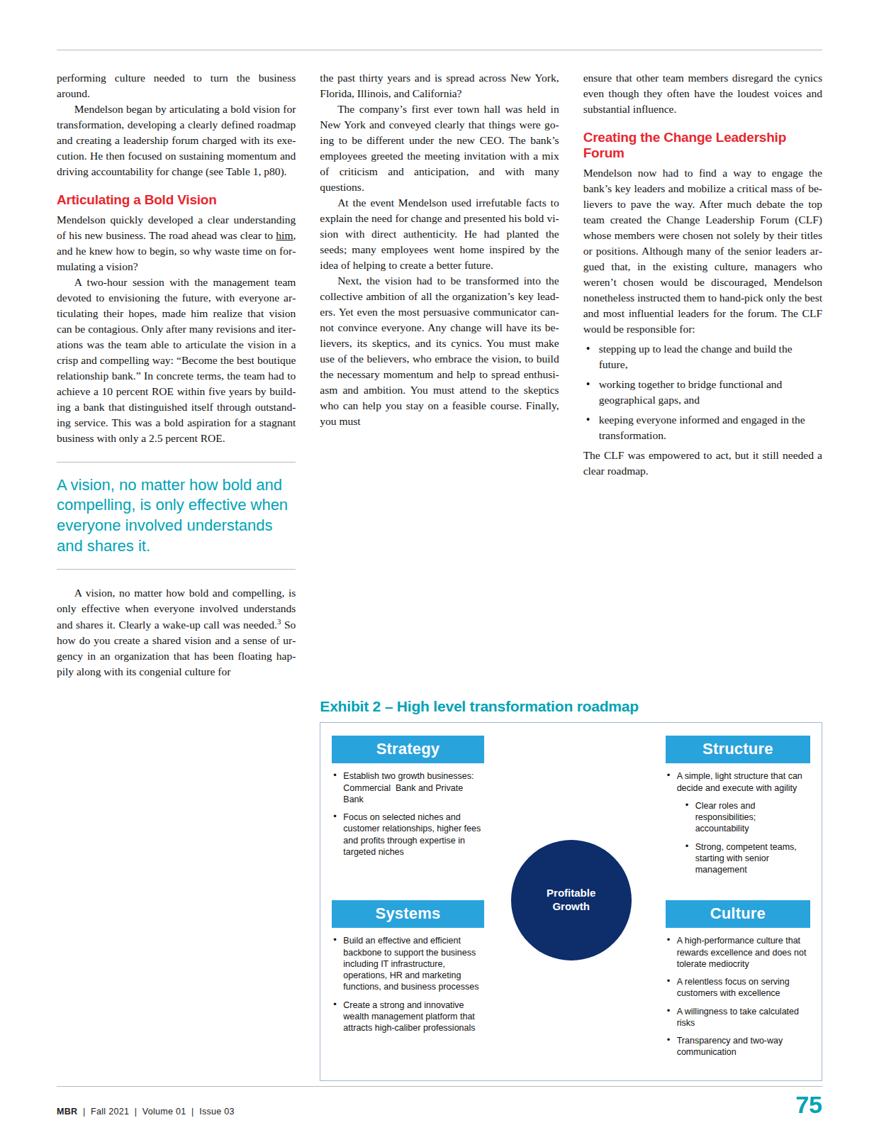performing culture needed to turn the business around.
Mendelson began by articulating a bold vision for transformation, developing a clearly defined roadmap and creating a leadership forum charged with its execution. He then focused on sustaining momentum and driving accountability for change (see Table 1, p80).
Articulating a Bold Vision
Mendelson quickly developed a clear understanding of his new business. The road ahead was clear to him, and he knew how to begin, so why waste time on formulating a vision?
A two-hour session with the management team devoted to envisioning the future, with everyone articulating their hopes, made him realize that vision can be contagious. Only after many revisions and iterations was the team able to articulate the vision in a crisp and compelling way: “Become the best boutique relationship bank.” In concrete terms, the team had to achieve a 10 percent ROE within five years by building a bank that distinguished itself through outstanding service. This was a bold aspiration for a stagnant business with only a 2.5 percent ROE.
A vision, no matter how bold and compelling, is only effective when everyone involved understands and shares it.
A vision, no matter how bold and compelling, is only effective when everyone involved understands and shares it. Clearly a wake-up call was needed.3 So how do you create a shared vision and a sense of urgency in an organization that has been floating happily along with its congenial culture for
the past thirty years and is spread across New York, Florida, Illinois, and California?
The company’s first ever town hall was held in New York and conveyed clearly that things were going to be different under the new CEO. The bank’s employees greeted the meeting invitation with a mix of criticism and anticipation, and with many questions.
At the event Mendelson used irrefutable facts to explain the need for change and presented his bold vision with direct authenticity. He had planted the seeds; many employees went home inspired by the idea of helping to create a better future.
Next, the vision had to be transformed into the collective ambition of all the organization’s key leaders. Yet even the most persuasive communicator cannot convince everyone. Any change will have its believers, its skeptics, and its cynics. You must make use of the believers, who embrace the vision, to build the necessary momentum and help to spread enthusiasm and ambition. You must attend to the skeptics who can help you stay on a feasible course. Finally, you must
ensure that other team members disregard the cynics even though they often have the loudest voices and substantial influence.
Creating the Change Leadership Forum
Mendelson now had to find a way to engage the bank’s key leaders and mobilize a critical mass of believers to pave the way. After much debate the top team created the Change Leadership Forum (CLF) whose members were chosen not solely by their titles or positions. Although many of the senior leaders argued that, in the existing culture, managers who weren’t chosen would be discouraged, Mendelson nonetheless instructed them to hand-pick only the best and most influential leaders for the forum. The CLF would be responsible for:
stepping up to lead the change and build the future,
working together to bridge functional and geographical gaps, and
keeping everyone informed and engaged in the transformation.
The CLF was empowered to act, but it still needed a clear roadmap.
Exhibit 2 – High level transformation roadmap
Profitable
Growth
Strategy
Establish two growth businesses: Commercial Bank and Private Bank
Focus on selected niches and customer relationships, higher fees and profits through expertise in targeted niches
Structure
A simple, light structure that can decide and execute with agility
Clear roles and responsibilities; accountability
Strong, competent teams, starting with senior management
Systems
Build an effective and efficient backbone to support the business including IT infrastructure, operations, HR and marketing functions, and business processes
Create a strong and innovative wealth management platform that attracts high-caliber professionals
Culture
A high-performance culture that rewards excellence and does not tolerate mediocrity
A relentless focus on serving customers with excellence
A willingness to take calculated risks
Transparency and two-way communication
MBR | Fall 2021 | Volume 01 | Issue 03
75